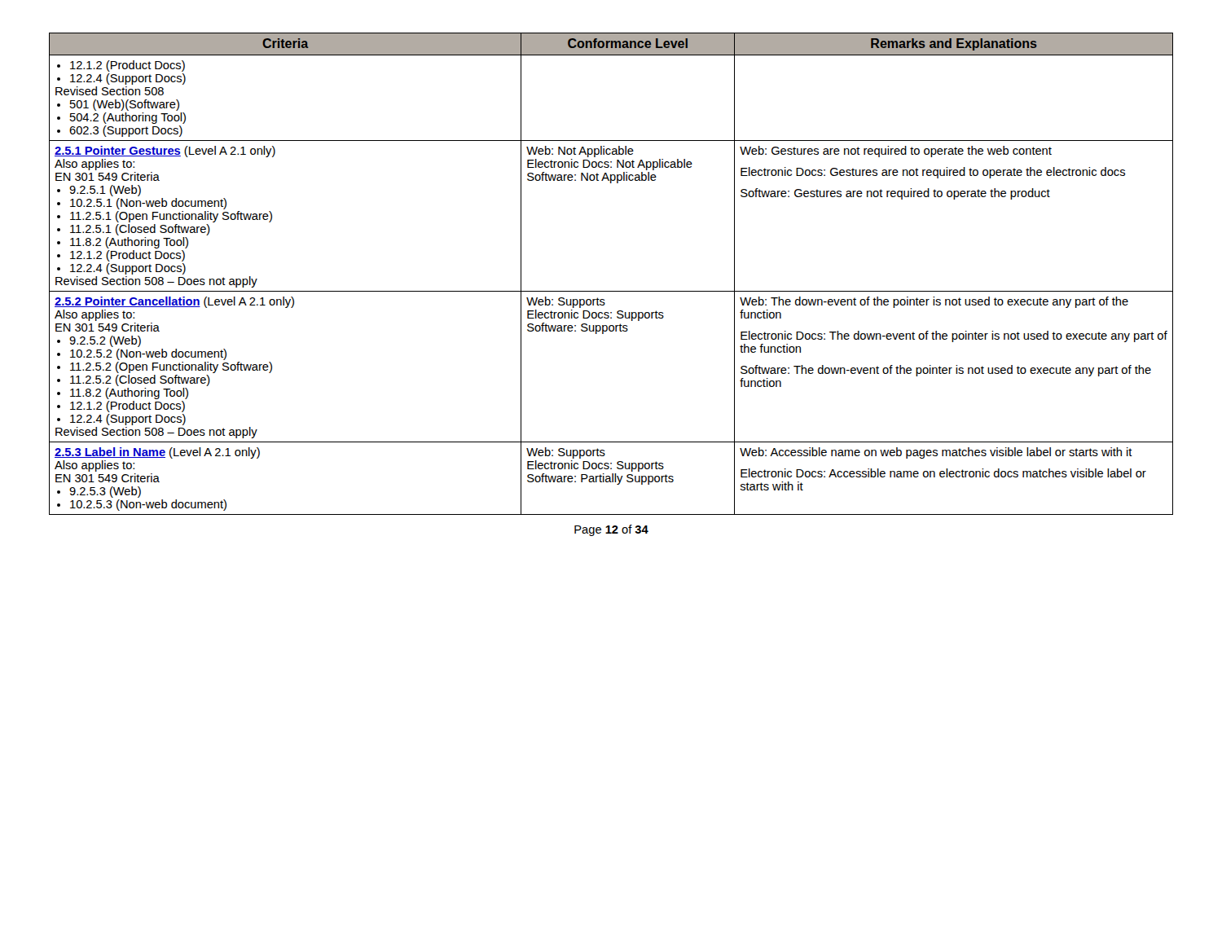| Criteria | Conformance Level | Remarks and Explanations |
| --- | --- | --- |
| 12.1.2 (Product Docs) 12.2.4 (Support Docs) Revised Section 508 501 (Web)(Software) 504.2 (Authoring Tool) 602.3 (Support Docs) | | |
| 2.5.1 Pointer Gestures (Level A 2.1 only) Also applies to: EN 301 549 Criteria 9.2.5.1 (Web) 10.2.5.1 (Non-web document) 11.2.5.1 (Open Functionality Software) 11.2.5.1 (Closed Software) 11.8.2 (Authoring Tool) 12.1.2 (Product Docs) 12.2.4 (Support Docs) Revised Section 508 – Does not apply | Web: Not Applicable Electronic Docs: Not Applicable Software: Not Applicable | Web: Gestures are not required to operate the web content Electronic Docs: Gestures are not required to operate the electronic docs Software: Gestures are not required to operate the product |
| 2.5.2 Pointer Cancellation (Level A 2.1 only) Also applies to: EN 301 549 Criteria 9.2.5.2 (Web) 10.2.5.2 (Non-web document) 11.2.5.2 (Open Functionality Software) 11.2.5.2 (Closed Software) 11.8.2 (Authoring Tool) 12.1.2 (Product Docs) 12.2.4 (Support Docs) Revised Section 508 – Does not apply | Web: Supports Electronic Docs: Supports Software: Supports | Web: The down-event of the pointer is not used to execute any part of the function Electronic Docs: The down-event of the pointer is not used to execute any part of the function Software: The down-event of the pointer is not used to execute any part of the function |
| 2.5.3 Label in Name (Level A 2.1 only) Also applies to: EN 301 549 Criteria 9.2.5.3 (Web) 10.2.5.3 (Non-web document) | Web: Supports Electronic Docs: Supports Software: Partially Supports | Web: Accessible name on web pages matches visible label or starts with it Electronic Docs: Accessible name on electronic docs matches visible label or starts with it |
Page 12 of 34